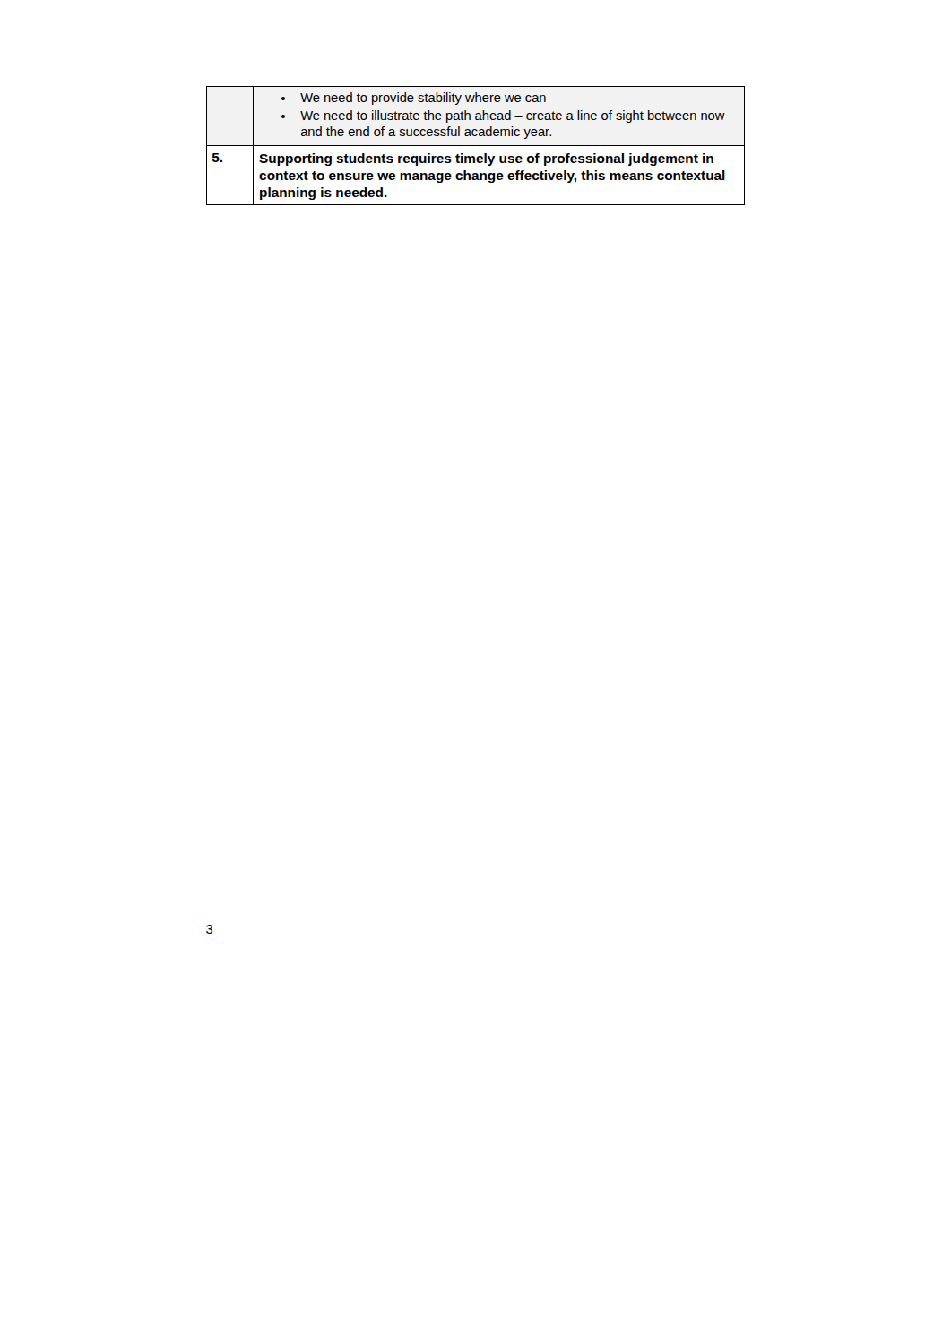| | We need to provide stability where we can We need to illustrate the path ahead – create a line of sight between now and the end of a successful academic year. |
| 5. | Supporting students requires timely use of professional judgement in context to ensure we manage change effectively, this means contextual planning is needed. |
3